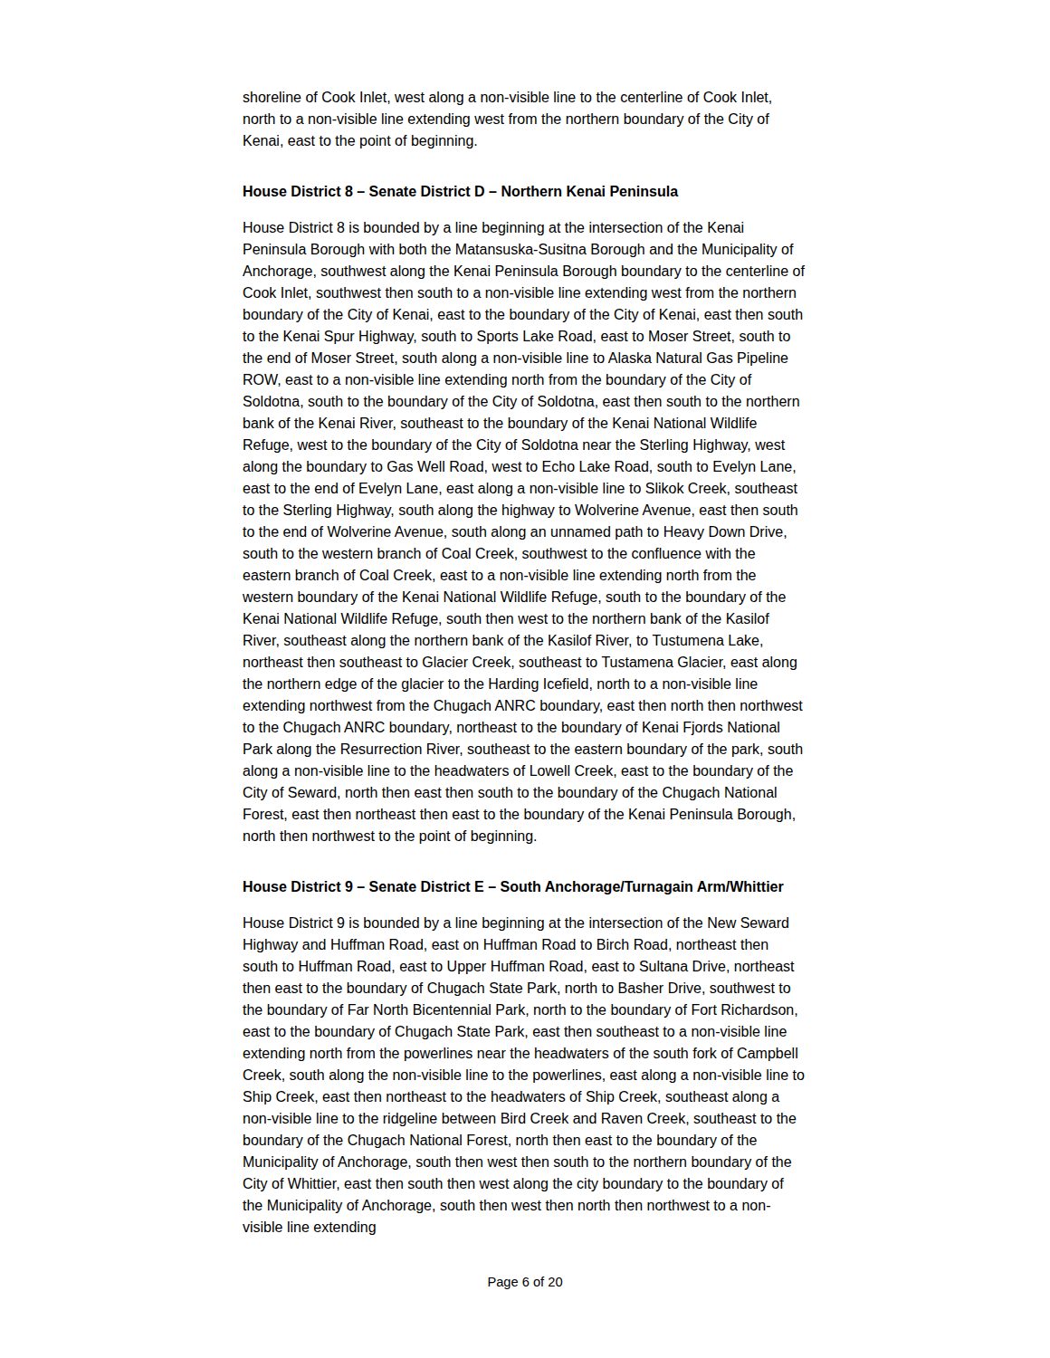shoreline of Cook Inlet, west along a non-visible line to the centerline of Cook Inlet, north to a non-visible line extending west from the northern boundary of the City of Kenai, east to the point of beginning.
House District 8 – Senate District D – Northern Kenai Peninsula
House District 8 is bounded by a line beginning at the intersection of the Kenai Peninsula Borough with both the Matansuska-Susitna Borough and the Municipality of Anchorage, southwest along the Kenai Peninsula Borough boundary to the centerline of Cook Inlet, southwest then south to a non-visible line extending west from the northern boundary of the City of Kenai, east to the boundary of the City of Kenai, east then south to the Kenai Spur Highway, south to Sports Lake Road, east to Moser Street, south to the end of Moser Street, south along a non-visible line to Alaska Natural Gas Pipeline ROW, east to a non-visible line extending north from the boundary of the City of Soldotna, south to the boundary of the City of Soldotna, east then south to the northern bank of the Kenai River, southeast to the boundary of the Kenai National Wildlife Refuge, west to the boundary of the City of Soldotna near the Sterling Highway, west along the boundary to Gas Well Road, west to Echo Lake Road, south to Evelyn Lane, east to the end of Evelyn Lane, east along a non-visible line to Slikok Creek, southeast to the Sterling Highway, south along the highway to Wolverine Avenue, east then south to the end of Wolverine Avenue, south along an unnamed path to Heavy Down Drive, south to the western branch of Coal Creek, southwest to the confluence with the eastern branch of Coal Creek, east to a non-visible line extending north from the western boundary of the Kenai National Wildlife Refuge, south to the boundary of the Kenai National Wildlife Refuge, south then west to the northern bank of the Kasilof River, southeast along the northern bank of the Kasilof River, to Tustumena Lake, northeast then southeast to Glacier Creek, southeast to Tustamena Glacier, east along the northern edge of the glacier to the Harding Icefield, north to a non-visible line extending northwest from the Chugach ANRC boundary, east then north then northwest to the Chugach ANRC boundary, northeast to the boundary of Kenai Fjords National Park along the Resurrection River, southeast to the eastern boundary of the park, south along a non-visible line to the headwaters of Lowell Creek, east to the boundary of the City of Seward, north then east then south to the boundary of the Chugach National Forest, east then northeast then east to the boundary of the Kenai Peninsula Borough, north then northwest to the point of beginning.
House District 9 – Senate District E – South Anchorage/Turnagain Arm/Whittier
House District 9 is bounded by a line beginning at the intersection of the New Seward Highway and Huffman Road, east on Huffman Road to Birch Road, northeast then south to Huffman Road, east to Upper Huffman Road, east to Sultana Drive, northeast then east to the boundary of Chugach State Park, north to Basher Drive, southwest to the boundary of Far North Bicentennial Park, north to the boundary of Fort Richardson, east to the boundary of Chugach State Park, east then southeast to a non-visible line extending north from the powerlines near the headwaters of the south fork of Campbell Creek, south along the non-visible line to the powerlines, east along a non-visible line to Ship Creek, east then northeast to the headwaters of Ship Creek, southeast along a non-visible line to the ridgeline between Bird Creek and Raven Creek, southeast to the boundary of the Chugach National Forest, north then east to the boundary of the Municipality of Anchorage, south then west then south to the northern boundary of the City of Whittier, east then south then west along the city boundary to the boundary of the Municipality of Anchorage, south then west then north then northwest to a non-visible line extending
Page 6 of 20